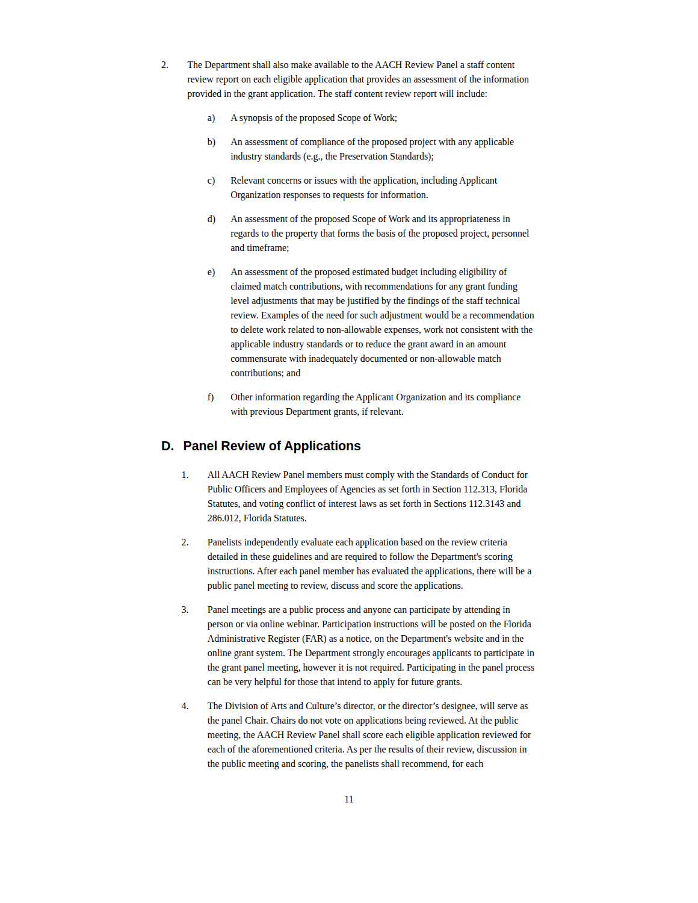2. The Department shall also make available to the AACH Review Panel a staff content review report on each eligible application that provides an assessment of the information provided in the grant application. The staff content review report will include:
a) A synopsis of the proposed Scope of Work;
b) An assessment of compliance of the proposed project with any applicable industry standards (e.g., the Preservation Standards);
c) Relevant concerns or issues with the application, including Applicant Organization responses to requests for information.
d) An assessment of the proposed Scope of Work and its appropriateness in regards to the property that forms the basis of the proposed project, personnel and timeframe;
e) An assessment of the proposed estimated budget including eligibility of claimed match contributions, with recommendations for any grant funding level adjustments that may be justified by the findings of the staff technical review. Examples of the need for such adjustment would be a recommendation to delete work related to non-allowable expenses, work not consistent with the applicable industry standards or to reduce the grant award in an amount commensurate with inadequately documented or non-allowable match contributions; and
f) Other information regarding the Applicant Organization and its compliance with previous Department grants, if relevant.
D. Panel Review of Applications
1. All AACH Review Panel members must comply with the Standards of Conduct for Public Officers and Employees of Agencies as set forth in Section 112.313, Florida Statutes, and voting conflict of interest laws as set forth in Sections 112.3143 and 286.012, Florida Statutes.
2. Panelists independently evaluate each application based on the review criteria detailed in these guidelines and are required to follow the Department's scoring instructions. After each panel member has evaluated the applications, there will be a public panel meeting to review, discuss and score the applications.
3. Panel meetings are a public process and anyone can participate by attending in person or via online webinar. Participation instructions will be posted on the Florida Administrative Register (FAR) as a notice, on the Department's website and in the online grant system. The Department strongly encourages applicants to participate in the grant panel meeting, however it is not required. Participating in the panel process can be very helpful for those that intend to apply for future grants.
4. The Division of Arts and Culture’s director, or the director’s designee, will serve as the panel Chair. Chairs do not vote on applications being reviewed. At the public meeting, the AACH Review Panel shall score each eligible application reviewed for each of the aforementioned criteria. As per the results of their review, discussion in the public meeting and scoring, the panelists shall recommend, for each
11